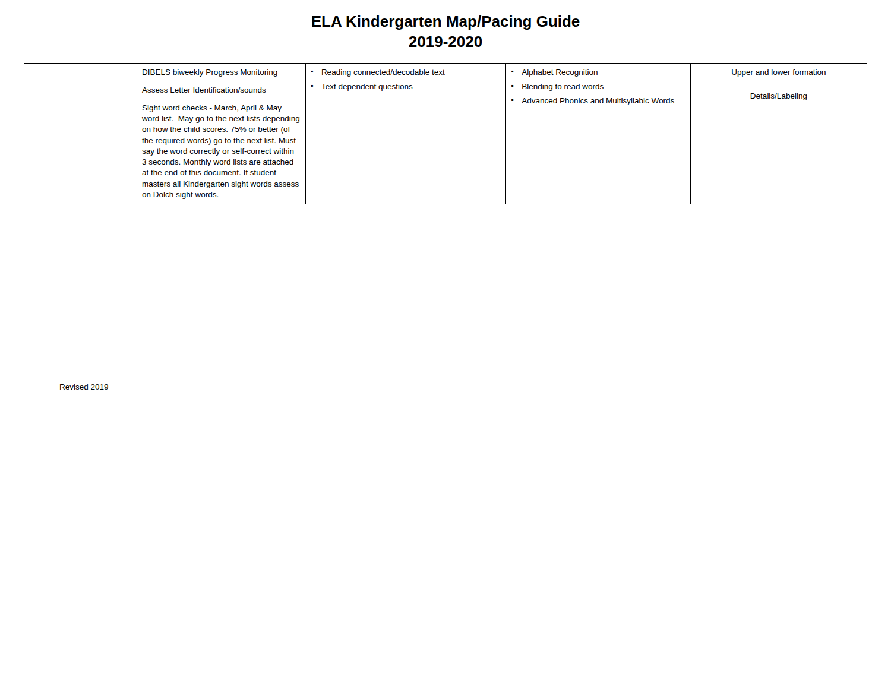ELA Kindergarten Map/Pacing Guide
2019-2020
| | DIBELS biweekly Progress Monitoring Assess Letter Identification/sounds Sight word checks - March, April & May word list. May go to the next lists depending on how the child scores. 75% or better (of the required words) go to the next list. Must say the word correctly or self-correct within 3 seconds. Monthly word lists are attached at the end of this document. If student masters all Kindergarten sight words assess on Dolch sight words. | Reading connected/decodable text Text dependent questions | Alphabet Recognition Blending to read words Advanced Phonics and Multisyllabic Words | Upper and lower formation Details/Labeling |
Revised 2019